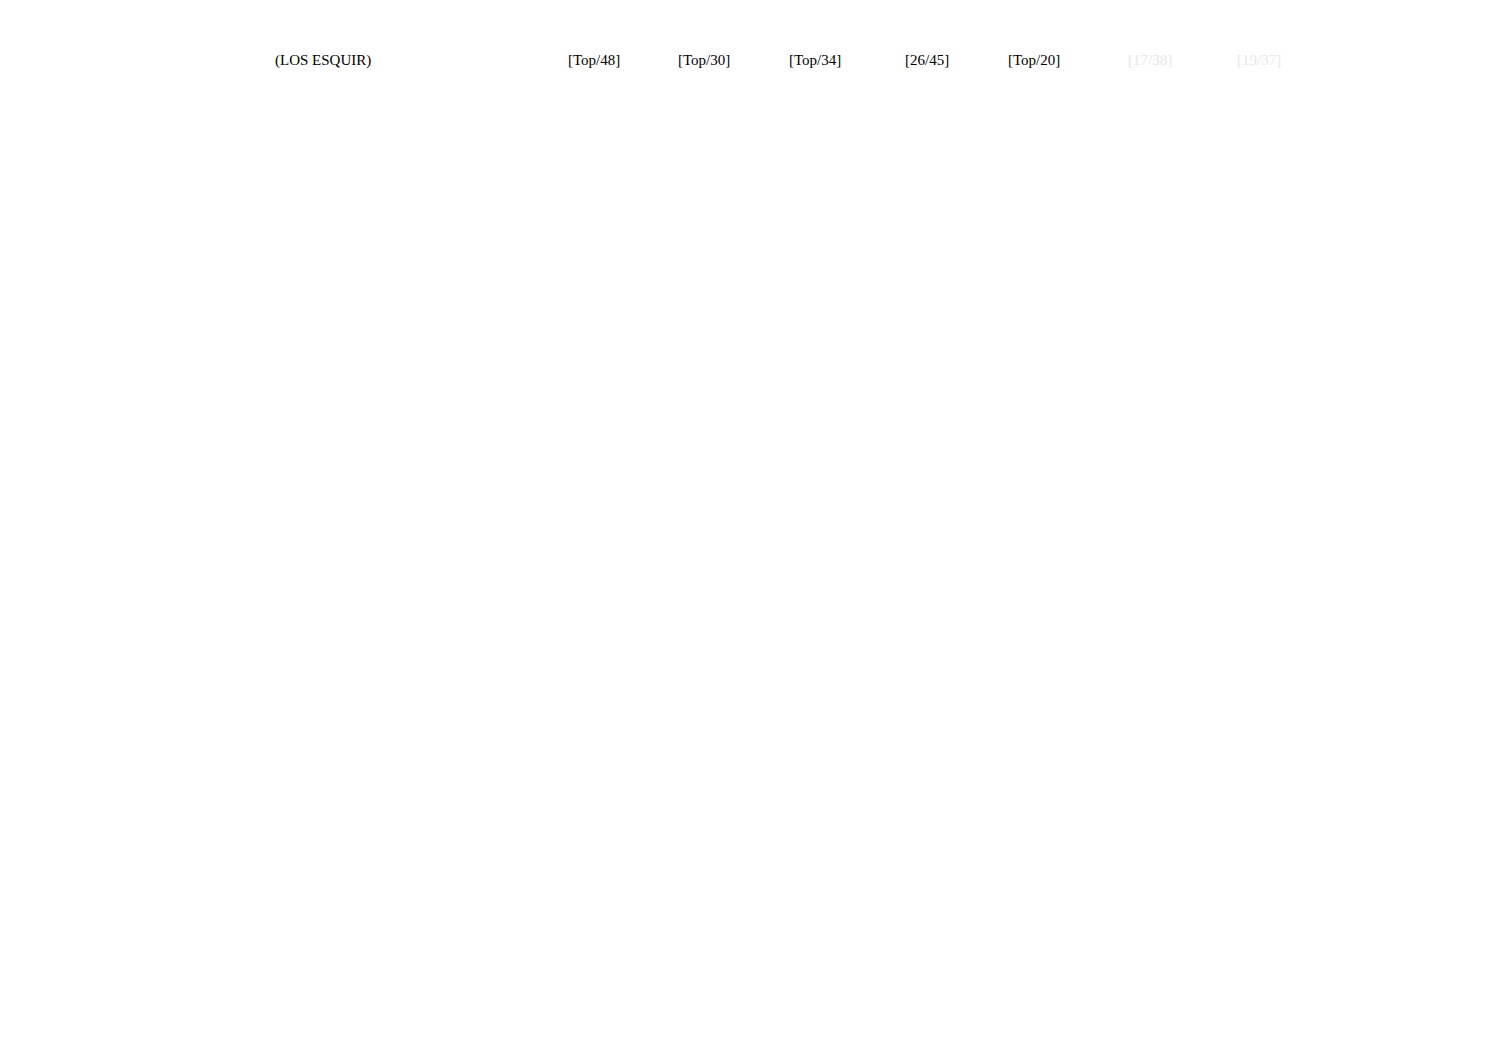(LOS ESQUIR) [Top/48] [Top/30] [Top/34] [26/45] [Top/20] [17/38] [19/37]